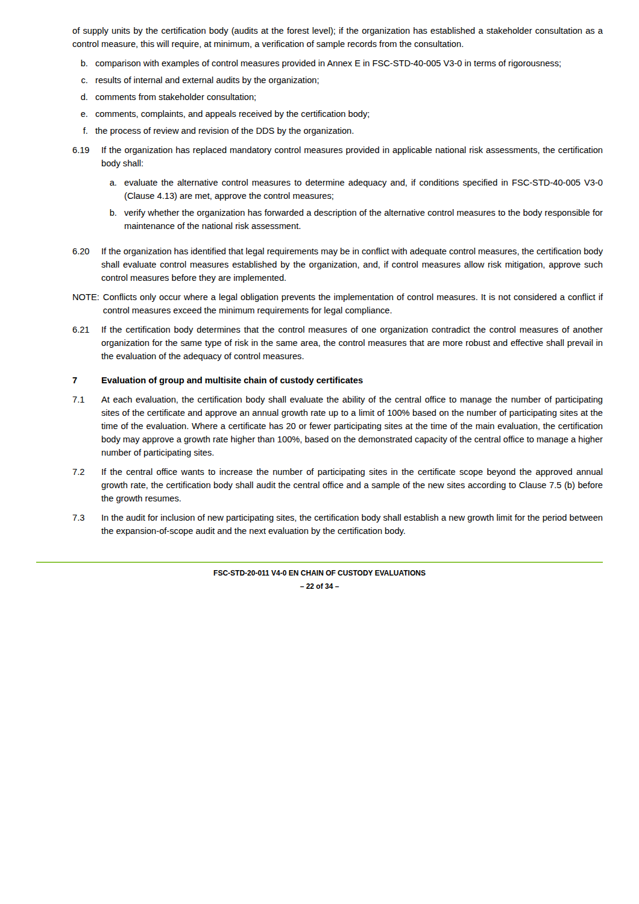of supply units by the certification body (audits at the forest level); if the organization has established a stakeholder consultation as a control measure, this will require, at minimum, a verification of sample records from the consultation.
comparison with examples of control measures provided in Annex E in FSC-STD-40-005 V3-0 in terms of rigorousness;
results of internal and external audits by the organization;
comments from stakeholder consultation;
comments, complaints, and appeals received by the certification body;
the process of review and revision of the DDS by the organization.
6.19
If the organization has replaced mandatory control measures provided in applicable national risk assessments, the certification body shall:
evaluate the alternative control measures to determine adequacy and, if conditions specified in FSC-STD-40-005 V3-0 (Clause 4.13) are met, approve the control measures;
verify whether the organization has forwarded a description of the alternative control measures to the body responsible for maintenance of the national risk assessment.
6.20
If the organization has identified that legal requirements may be in conflict with adequate control measures, the certification body shall evaluate control measures established by the organization, and, if control measures allow risk mitigation, approve such control measures before they are implemented.
NOTE:
Conflicts only occur where a legal obligation prevents the implementation of control measures. It is not considered a conflict if control measures exceed the minimum requirements for legal compliance.
6.21
If the certification body determines that the control measures of one organization contradict the control measures of another organization for the same type of risk in the same area, the control measures that are more robust and effective shall prevail in the evaluation of the adequacy of control measures.
7 Evaluation of group and multisite chain of custody certificates
7.1
At each evaluation, the certification body shall evaluate the ability of the central office to manage the number of participating sites of the certificate and approve an annual growth rate up to a limit of 100% based on the number of participating sites at the time of the evaluation. Where a certificate has 20 or fewer participating sites at the time of the main evaluation, the certification body may approve a growth rate higher than 100%, based on the demonstrated capacity of the central office to manage a higher number of participating sites.
7.2
If the central office wants to increase the number of participating sites in the certificate scope beyond the approved annual growth rate, the certification body shall audit the central office and a sample of the new sites according to Clause 7.5 (b) before the growth resumes.
7.3
In the audit for inclusion of new participating sites, the certification body shall establish a new growth limit for the period between the expansion-of-scope audit and the next evaluation by the certification body.
FSC-STD-20-011 V4-0 EN CHAIN OF CUSTODY EVALUATIONS
– 22 of 34 –